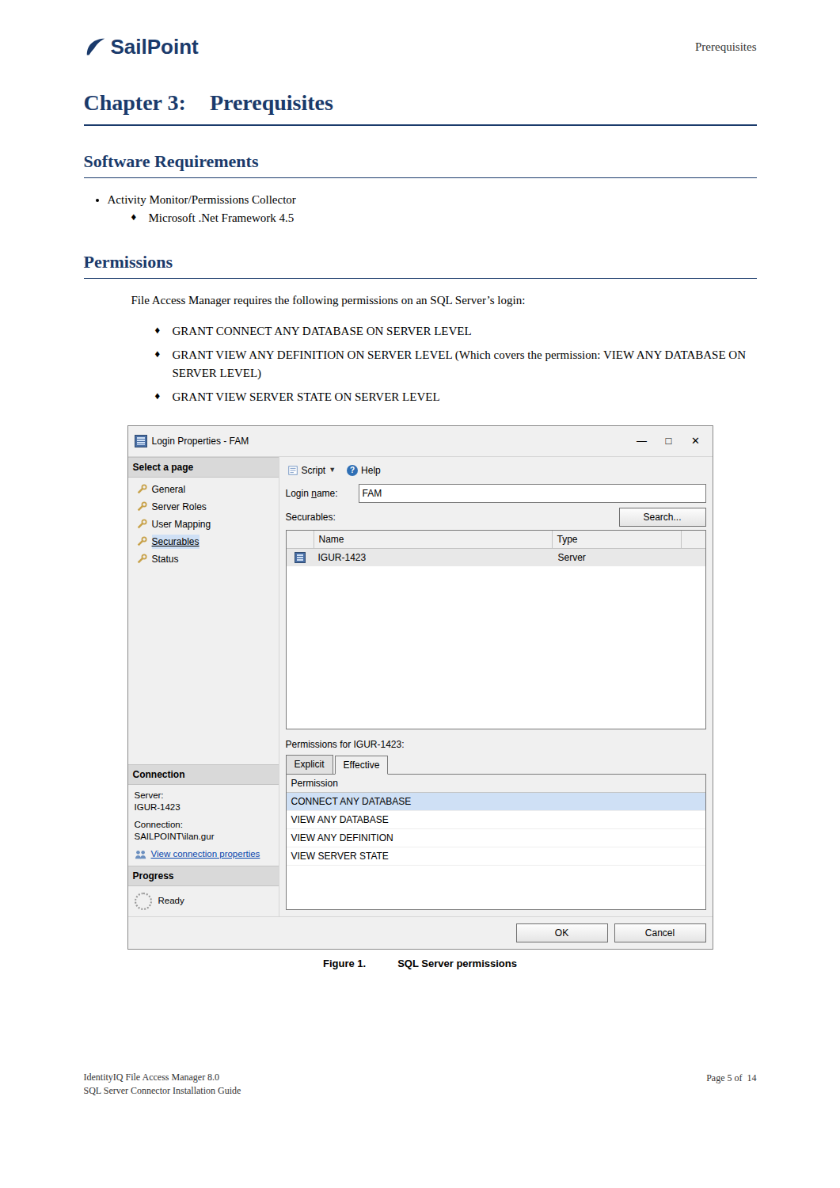SailPoint
Prerequisites
Chapter 3: Prerequisites
Software Requirements
Activity Monitor/Permissions Collector
Microsoft .Net Framework 4.5
Permissions
File Access Manager requires the following permissions on an SQL Server’s login:
GRANT CONNECT ANY DATABASE ON SERVER LEVEL
GRANT VIEW ANY DEFINITION ON SERVER LEVEL (Which covers the permission: VIEW ANY DATABASE ON SERVER LEVEL)
GRANT VIEW SERVER STATE ON SERVER LEVEL
Login Properties - FAM — □ ✕
Select a page
General
Server Roles
User Mapping
Securables
Status
Connection
Server:
IGUR-1423
Connection:
SAILPOINT\ilan.gur
View connection properties
Progress
Ready
Script ▼ ? Help
Login name:
FAM
Securables: Search...
Name
Type
IGUR-1423
Server
Permissions for IGUR-1423:
Explicit
Effective
Permission
CONNECT ANY DATABASE
VIEW ANY DATABASE
VIEW ANY DEFINITION
VIEW SERVER STATE
OK Cancel
Figure 1. SQL Server permissions
IdentityIQ File Access Manager 8.0
SQL Server Connector Installation Guide
Page 5 of 14